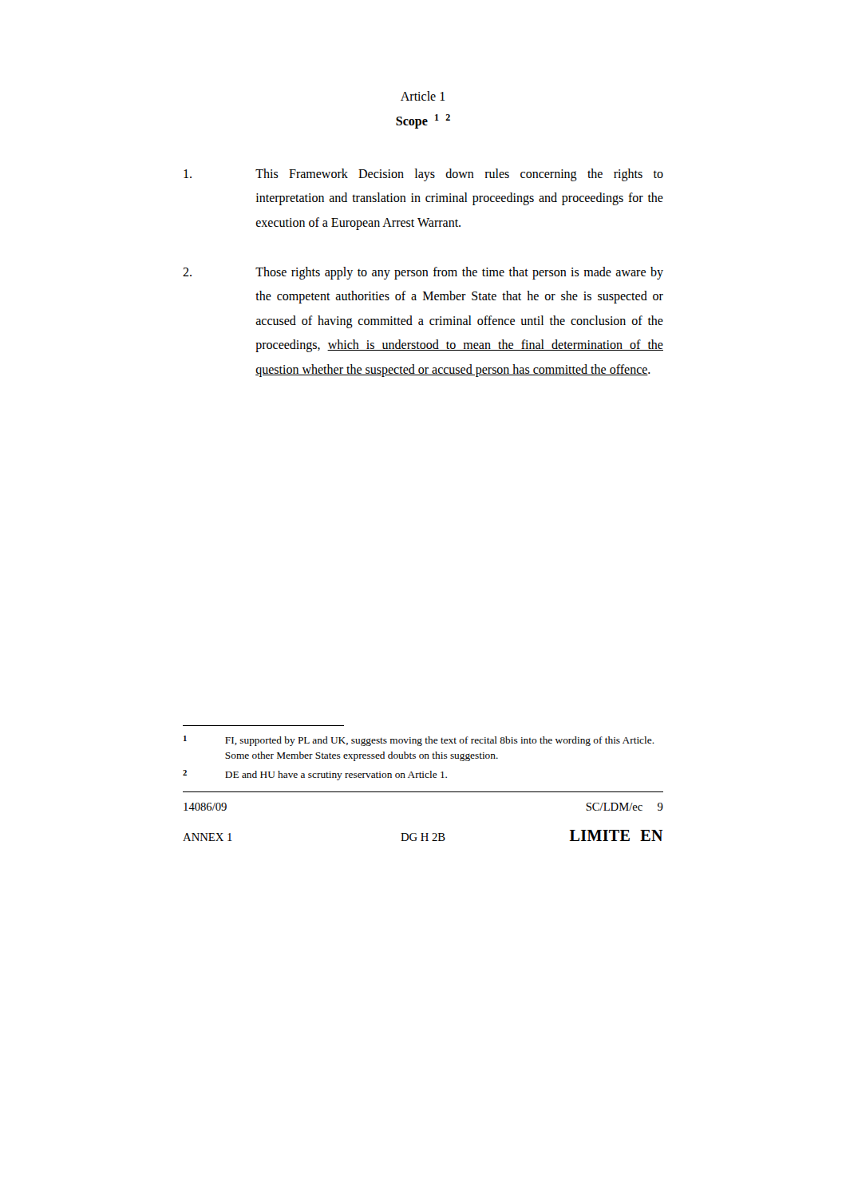Article 1
Scope 1 2
1. This Framework Decision lays down rules concerning the rights to interpretation and translation in criminal proceedings and proceedings for the execution of a European Arrest Warrant.
2. Those rights apply to any person from the time that person is made aware by the competent authorities of a Member State that he or she is suspected or accused of having committed a criminal offence until the conclusion of the proceedings, which is understood to mean the final determination of the question whether the suspected or accused person has committed the offence.
1 FI, supported by PL and UK, suggests moving the text of recital 8bis into the wording of this Article. Some other Member States expressed doubts on this suggestion.
2 DE and HU have a scrutiny reservation on Article 1.
14086/09
SC/LDM/ec 9
ANNEX 1
DG H 2B
LIMITE EN